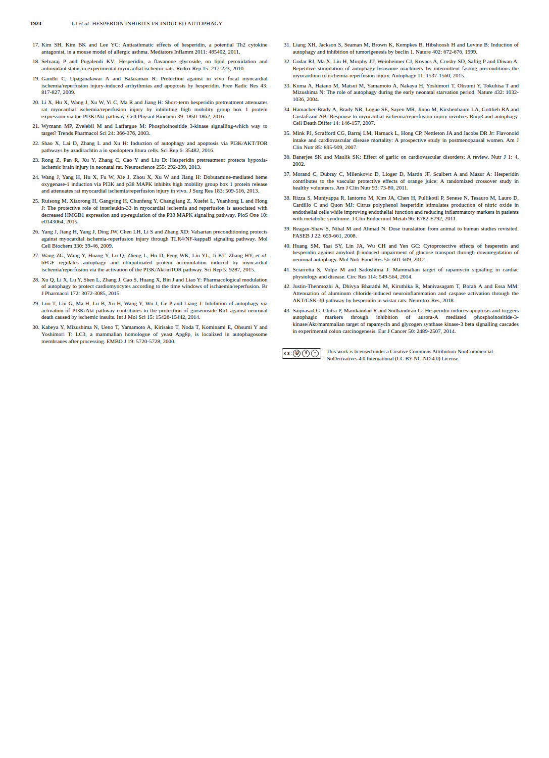1924 LI et al: HESPERDIN INHIBITS I/R INDUCED AUTOPHAGY
17. Kim SH, Kim BK and Lee YC: Antiasthmatic effects of hesperidin, a potential Th2 cytokine antagonist, in a mouse model of allergic asthma. Mediators Inflamm 2011: 485402, 2011.
18. Selvaraj P and Pugalendi KV: Hesperidin, a flavanone glycoside, on lipid peroxidation and antioxidant status in experimental myocardial ischemic rats. Redox Rep 15: 217-223, 2010.
19. Gandhi C, Upaganalawar A and Balaraman R: Protection against in vivo focal myocardial ischemia/reperfusion injury-induced arrhythmias and apoptosis by hesperidin. Free Radic Res 43: 817-827, 2009.
20. Li X, Hu X, Wang J, Xu W, Yi C, Ma R and Jiang H: Short-term hesperidin pretreatment attenuates rat myocardial ischemia/reperfusion injury by inhibiting high mobility group box 1 protein expression via the PI3K/Akt pathway. Cell Physiol Biochem 39: 1850-1862, 2016.
21. Wymann MP, Zvelebil M and Laffargue M: Phosphoinositide 3-kinase signalling-which way to target? Trends Pharmacol Sci 24: 366-376, 2003.
22. Shao X, Lai D, Zhang L and Xu H: Induction of autophagy and apoptosis via PI3K/AKT/TOR pathways by azadirachtin a in spodoptera litura cells. Sci Rep 6: 35482, 2016.
23. Rong Z, Pan R, Xu Y, Zhang C, Cao Y and Liu D: Hesperidin pretreatment protects hypoxia-ischemic brain injury in neonatal rat. Neuroscience 255: 292-299, 2013.
24. Wang J, Yang H, Hu X, Fu W, Xie J, Zhou X, Xu W and Jiang H: Dobutamine-mediated heme oxygenase-1 induction via PI3K and p38 MAPK inhibits high mobility group box 1 protein release and attenuates rat myocardial ischemia/reperfusion injury in vivo. J Surg Res 183: 509-516, 2013.
25. Ruisong M, Xiaorong H, Gangying H, Chunfeng Y, Changjiang Z, Xuefei L, Yuanhong L and Hong J: The protective role of interleukin-33 in myocardial ischemia and reperfusion is associated with decreased HMGB1 expression and up-regulation of the P38 MAPK signaling pathway. PloS One 10: e0143064, 2015.
26. Yang J, Jiang H, Yang J, Ding JW, Chen LH, Li S and Zhang XD: Valsartan preconditioning protects against myocardial ischemia-reperfusion injury through TLR4/NF-kappaB signaling pathway. Mol Cell Biochem 330: 39-46, 2009.
27. Wang ZG, Wang Y, Huang Y, Lu Q, Zheng L, Hu D, Feng WK, Liu YL, Ji KT, Zhang HY, et al: bFGF regulates autophagy and ubiquitinated protein accumulation induced by myocardial ischemia/reperfusion via the activation of the PI3K/Akt/mTOR pathway. Sci Rep 5: 9287, 2015.
28. Xu Q, Li X, Lu Y, Shen L, Zhang J, Cao S, Huang X, Bin J and Liao Y: Pharmacological modulation of autophagy to protect cardiomyocytes according to the time windows of ischaemia/reperfusion. Br J Pharmacol 172: 3072-3085, 2015.
29. Luo T, Liu G, Ma H, Lu B, Xu H, Wang Y, Wu J, Ge P and Liang J: Inhibition of autophagy via activation of PI3K/Akt pathway contributes to the protection of ginsenoside Rb1 against neuronal death caused by ischemic insults. Int J Mol Sci 15: 15426-15442, 2014.
30. Kabeya Y, Mizushima N, Ueno T, Yamamoto A, Kirisako T, Noda T, Kominami E, Ohsumi Y and Yoshimori T: LC3, a mammalian homologue of yeast Apg8p, is localized in autophagosome membranes after processing. EMBO J 19: 5720-5728, 2000.
31. Liang XH, Jackson S, Seaman M, Brown K, Kempkes B, Hibshoosh H and Levine B: Induction of autophagy and inhibition of tumorigenesis by beclin 1. Nature 402: 672-676, 1999.
32. Godar RJ, Ma X, Liu H, Murphy JT, Weinheimer CJ, Kovacs A, Crosby SD, Saftig P and Diwan A: Repetitive stimulation of autophagy-lysosome machinery by intermittent fasting preconditions the myocardium to ischemia-reperfusion injury. Autophagy 11: 1537-1560, 2015.
33. Kuma A, Hatano M, Matsui M, Yamamoto A, Nakaya H, Yoshimori T, Ohsumi Y, Tokuhisa T and Mizushima N: The role of autophagy during the early neonatal starvation period. Nature 432: 1032-1036, 2004.
34. Hamacher-Brady A, Brady NR, Logue SE, Sayen MR, Jinno M, Kirshenbaum LA, Gottlieb RA and Gustafsson AB: Response to myocardial ischemia/reperfusion injury involves Bnip3 and autophagy. Cell Death Differ 14: 146-157, 2007.
35. Mink PJ, Scrafford CG, Barraj LM, Harnack L, Hong CP, Nettleton JA and Jacobs DR Jr: Flavonoid intake and cardiovascular disease mortality: A prospective study in postmenopausal women. Am J Clin Nutr 85: 895-909, 2007.
36. Banerjee SK and Maulik SK: Effect of garlic on cardiovascular disorders: A review. Nutr J 1: 4, 2002.
37. Morand C, Dubray C, Milenkovic D, Lioger D, Martin JF, Scalbert A and Mazur A: Hesperidin contributes to the vascular protective effects of orange juice: A randomized crossover study in healthy volunteers. Am J Clin Nutr 93: 73-80, 2011.
38. Rizza S, Muniyappa R, Iantorno M, Kim JA, Chen H, Pullikotil P, Senese N, Tesauro M, Lauro D, Cardillo C and Quon MJ: Citrus polyphenol hesperidin stimulates production of nitric oxide in endothelial cells while improving endothelial function and reducing inflammatory markers in patients with metabolic syndrome. J Clin Endocrinol Metab 96: E782-E792, 2011.
39. Reagan-Shaw S, Nihal M and Ahmad N: Dose translation from animal to human studies revisited. FASEB J 22: 659-661, 2008.
40. Huang SM, Tsai SY, Lin JA, Wu CH and Yen GC: Cytoprotective effects of hesperetin and hesperidin against amyloid β-induced impairment of glucose transport through downregulation of neuronal autophagy. Mol Nutr Food Res 56: 601-609, 2012.
41. Sciarretta S, Volpe M and Sadoshima J: Mammalian target of rapamycin signaling in cardiac physiology and disease. Circ Res 114: 549-564, 2014.
42. Justin-Thenmozhi A, Dhivya Bharathi M, Kiruthika R, Manivasagam T, Borah A and Essa MM: Attenuation of aluminum chloride-induced neuroinflammation and caspase activation through the AKT/GSK-3β pathway by hesperidin in wistar rats. Neurotox Res, 2018.
43. Saiprasad G, Chitra P, Manikandan R and Sudhandiran G: Hesperidin induces apoptosis and triggers autophagic markers through inhibition of aurora-A mediated phosphoinositide-3-kinase/Akt/mammalian target of rapamycin and glycogen synthase kinase-3 beta signalling cascades in experimental colon carcinogenesis. Eur J Cancer 50: 2489-2507, 2014.
CC Ⓒ $ =
This work is licensed under a Creative Commons Attribution-NonCommercial-NoDerivatives 4.0 International (CC BY-NC-ND 4.0) License.